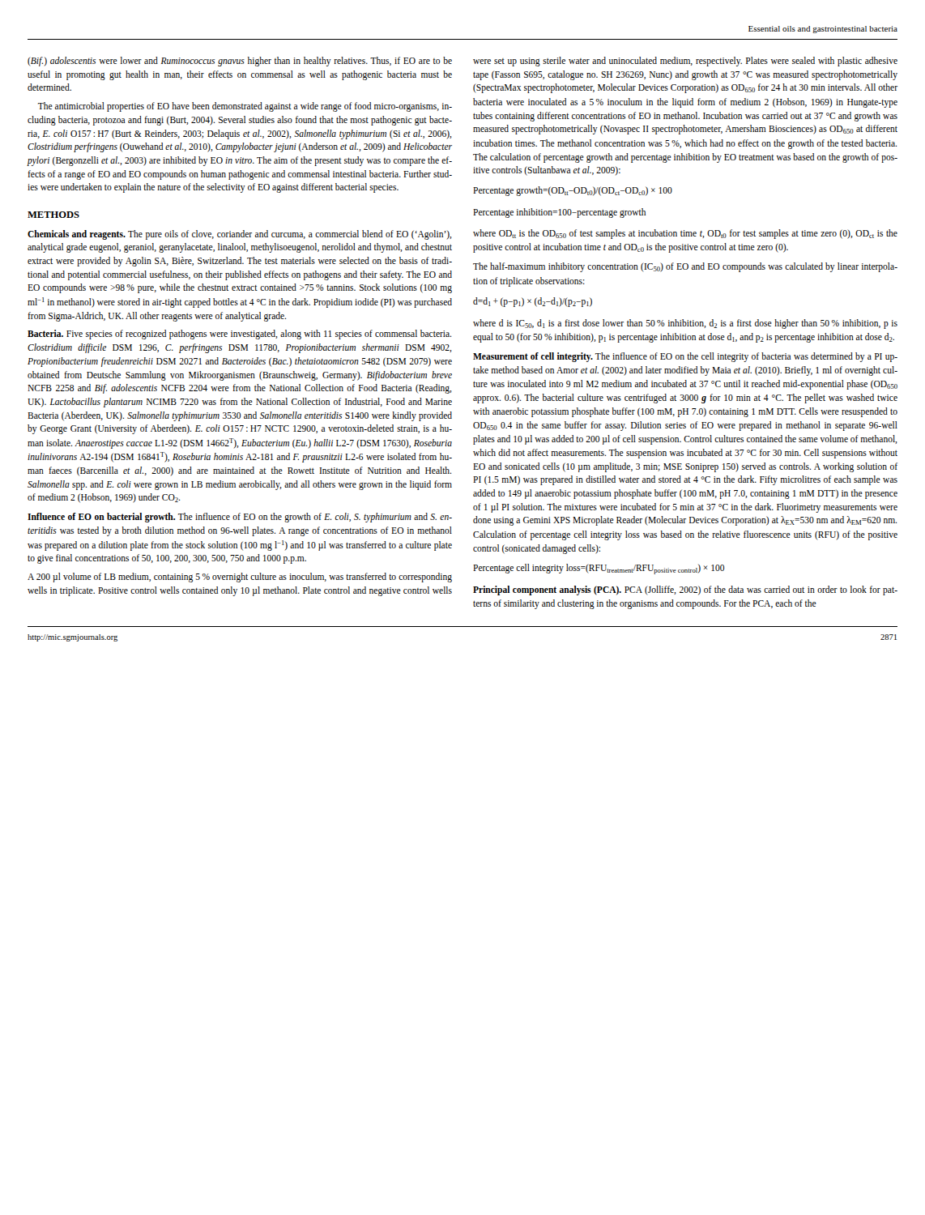Essential oils and gastrointestinal bacteria
(Bif.) adolescentis were lower and Ruminococcus gnavus higher than in healthy relatives. Thus, if EO are to be useful in promoting gut health in man, their effects on commensal as well as pathogenic bacteria must be determined.
The antimicrobial properties of EO have been demonstrated against a wide range of food micro-organisms, including bacteria, protozoa and fungi (Burt, 2004). Several studies also found that the most pathogenic gut bacteria, E. coli O157 : H7 (Burt & Reinders, 2003; Delaquis et al., 2002), Salmonella typhimurium (Si et al., 2006), Clostridium perfringens (Ouwehand et al., 2010), Campylobacter jejuni (Anderson et al., 2009) and Helicobacter pylori (Bergonzelli et al., 2003) are inhibited by EO in vitro. The aim of the present study was to compare the effects of a range of EO and EO compounds on human pathogenic and commensal intestinal bacteria. Further studies were undertaken to explain the nature of the selectivity of EO against different bacterial species.
METHODS
Chemicals and reagents. The pure oils of clove, coriander and curcuma, a commercial blend of EO (‘Agolin’), analytical grade eugenol, geraniol, geranylacetate, linalool, methylisoeugenol, nerolidol and thymol, and chestnut extract were provided by Agolin SA, Bière, Switzerland. The test materials were selected on the basis of traditional and potential commercial usefulness, on their published effects on pathogens and their safety. The EO and EO compounds were >98 % pure, while the chestnut extract contained >75 % tannins. Stock solutions (100 mg ml−1 in methanol) were stored in air-tight capped bottles at 4 °C in the dark. Propidium iodide (PI) was purchased from Sigma-Aldrich, UK. All other reagents were of analytical grade.
Bacteria. Five species of recognized pathogens were investigated, along with 11 species of commensal bacteria. Clostridium difficile DSM 1296, C. perfringens DSM 11780, Propionibacterium shermanii DSM 4902, Propionibacterium freudenreichii DSM 20271 and Bacteroides (Bac.) thetaiotaomicron 5482 (DSM 2079) were obtained from Deutsche Sammlung von Mikroorganismen (Braunschweig, Germany). Bifidobacterium breve NCFB 2258 and Bif. adolescentis NCFB 2204 were from the National Collection of Food Bacteria (Reading, UK). Lactobacillus plantarum NCIMB 7220 was from the National Collection of Industrial, Food and Marine Bacteria (Aberdeen, UK). Salmonella typhimurium 3530 and Salmonella enteritidis S1400 were kindly provided by George Grant (University of Aberdeen). E. coli O157 : H7 NCTC 12900, a verotoxin-deleted strain, is a human isolate. Anaerostipes caccae L1-92 (DSM 14662T), Eubacterium (Eu.) hallii L2-7 (DSM 17630), Roseburia inulinivorans A2-194 (DSM 16841T), Roseburia hominis A2-181 and F. prausnitzii L2-6 were isolated from human faeces (Barcenilla et al., 2000) and are maintained at the Rowett Institute of Nutrition and Health. Salmonella spp. and E. coli were grown in LB medium aerobically, and all others were grown in the liquid form of medium 2 (Hobson, 1969) under CO2.
Influence of EO on bacterial growth. The influence of EO on the growth of E. coli, S. typhimurium and S. enteritidis was tested by a broth dilution method on 96-well plates. A range of concentrations of EO in methanol was prepared on a dilution plate from the stock solution (100 mg l−1) and 10 µl was transferred to a culture plate to give final concentrations of 50, 100, 200, 300, 500, 750 and 1000 p.p.m.
A 200 µl volume of LB medium, containing 5 % overnight culture as inoculum, was transferred to corresponding wells in triplicate. Positive control wells contained only 10 µl methanol. Plate control and negative control wells were set up using sterile water and uninoculated medium, respectively. Plates were sealed with plastic adhesive tape (Fasson S695, catalogue no. SH 236269, Nunc) and growth at 37 °C was measured spectrophotometrically (SpectraMax spectrophotometer, Molecular Devices Corporation) as OD650 for 24 h at 30 min intervals. All other bacteria were inoculated as a 5 % inoculum in the liquid form of medium 2 (Hobson, 1969) in Hungate-type tubes containing different concentrations of EO in methanol. Incubation was carried out at 37 °C and growth was measured spectrophotometrically (Novaspec II spectrophotometer, Amersham Biosciences) as OD650 at different incubation times. The methanol concentration was 5 %, which had no effect on the growth of the tested bacteria. The calculation of percentage growth and percentage inhibition by EO treatment was based on the growth of positive controls (Sultanbawa et al., 2009):
Percentage growth=(ODtt−ODt0)/(ODct−ODc0) × 100
Percentage inhibition=100−percentage growth
where ODtt is the OD650 of test samples at incubation time t, ODt0 for test samples at time zero (0), ODct is the positive control at incubation time t and ODc0 is the positive control at time zero (0).
The half-maximum inhibitory concentration (IC50) of EO and EO compounds was calculated by linear interpolation of triplicate observations:
d=d1 + (p−p1) × (d2−d1)/(p2−p1)
where d is IC50, d1 is a first dose lower than 50 % inhibition, d2 is a first dose higher than 50 % inhibition, p is equal to 50 (for 50 % inhibition), p1 is percentage inhibition at dose d1, and p2 is percentage inhibition at dose d2.
Measurement of cell integrity. The influence of EO on the cell integrity of bacteria was determined by a PI uptake method based on Amor et al. (2002) and later modified by Maia et al. (2010). Briefly, 1 ml of overnight culture was inoculated into 9 ml M2 medium and incubated at 37 °C until it reached mid-exponential phase (OD650 approx. 0.6). The bacterial culture was centrifuged at 3000 g for 10 min at 4 °C. The pellet was washed twice with anaerobic potassium phosphate buffer (100 mM, pH 7.0) containing 1 mM DTT. Cells were resuspended to OD650 0.4 in the same buffer for assay. Dilution series of EO were prepared in methanol in separate 96-well plates and 10 µl was added to 200 µl of cell suspension. Control cultures contained the same volume of methanol, which did not affect measurements. The suspension was incubated at 37 °C for 30 min. Cell suspensions without EO and sonicated cells (10 µm amplitude, 3 min; MSE Soniprep 150) served as controls. A working solution of PI (1.5 mM) was prepared in distilled water and stored at 4 °C in the dark. Fifty microlitres of each sample was added to 149 µl anaerobic potassium phosphate buffer (100 mM, pH 7.0, containing 1 mM DTT) in the presence of 1 µl PI solution. The mixtures were incubated for 5 min at 37 °C in the dark. Fluorimetry measurements were done using a Gemini XPS Microplate Reader (Molecular Devices Corporation) at λEX=530 nm and λEM=620 nm. Calculation of percentage cell integrity loss was based on the relative fluorescence units (RFU) of the positive control (sonicated damaged cells):
Percentage cell integrity loss=(RFUtreatment/RFUpositive control) × 100
Principal component analysis (PCA). PCA (Jolliffe, 2002) of the data was carried out in order to look for patterns of similarity and clustering in the organisms and compounds. For the PCA, each of the
http://mic.sgmjournals.org 2871